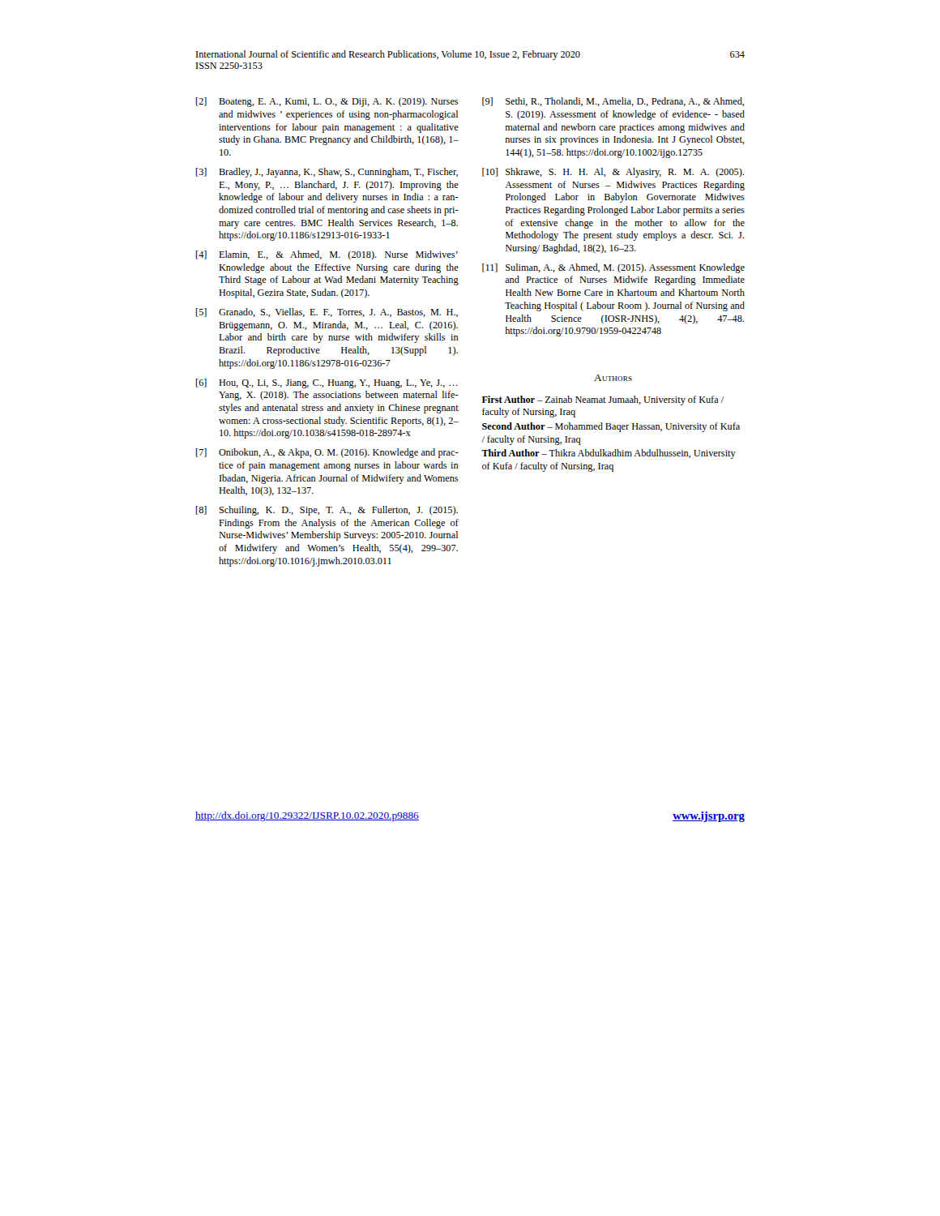International Journal of Scientific and Research Publications, Volume 10, Issue 2, February 2020
ISSN 2250-3153 634
[2] Boateng, E. A., Kumi, L. O., & Diji, A. K. (2019). Nurses and midwives ’ experiences of using non-pharmacological interventions for labour pain management : a qualitative study in Ghana. BMC Pregnancy and Childbirth, 1(168), 1–10.
[3] Bradley, J., Jayanna, K., Shaw, S., Cunningham, T., Fischer, E., Mony, P., … Blanchard, J. F. (2017). Improving the knowledge of labour and delivery nurses in India : a randomized controlled trial of mentoring and case sheets in primary care centres. BMC Health Services Research, 1–8. https://doi.org/10.1186/s12913-016-1933-1
[4] Elamin, E., & Ahmed, M. (2018). Nurse Midwives’ Knowledge about the Effective Nursing care during the Third Stage of Labour at Wad Medani Maternity Teaching Hospital, Gezira State, Sudan. (2017).
[5] Granado, S., Viellas, E. F., Torres, J. A., Bastos, M. H., Brüggemann, O. M., Miranda, M., … Leal, C. (2016). Labor and birth care by nurse with midwifery skills in Brazil. Reproductive Health, 13(Suppl 1). https://doi.org/10.1186/s12978-016-0236-7
[6] Hou, Q., Li, S., Jiang, C., Huang, Y., Huang, L., Ye, J., … Yang, X. (2018). The associations between maternal lifestyles and antenatal stress and anxiety in Chinese pregnant women: A cross-sectional study. Scientific Reports, 8(1), 2–10. https://doi.org/10.1038/s41598-018-28974-x
[7] Onibokun, A., & Akpa, O. M. (2016). Knowledge and practice of pain management among nurses in labour wards in Ibadan, Nigeria. African Journal of Midwifery and Womens Health, 10(3), 132–137.
[8] Schuiling, K. D., Sipe, T. A., & Fullerton, J. (2015). Findings From the Analysis of the American College of Nurse-Midwives’ Membership Surveys: 2005-2010. Journal of Midwifery and Women’s Health, 55(4), 299–307. https://doi.org/10.1016/j.jmwh.2010.03.011
[9] Sethi, R., Tholandi, M., Amelia, D., Pedrana, A., & Ahmed, S. (2019). Assessment of knowledge of evidence- - based maternal and newborn care practices among midwives and nurses in six provinces in Indonesia. Int J Gynecol Obstet, 144(1), 51–58. https://doi.org/10.1002/ijgo.12735
[10] Shkrawe, S. H. H. Al, & Alyasiry, R. M. A. (2005). Assessment of Nurses – Midwives Practices Regarding Prolonged Labor in Babylon Governorate Midwives Practices Regarding Prolonged Labor Labor permits a series of extensive change in the mother to allow for the Methodology The present study employs a descr. Sci. J. Nursing/ Baghdad, 18(2), 16–23.
[11] Suliman, A., & Ahmed, M. (2015). Assessment Knowledge and Practice of Nurses Midwife Regarding Immediate Health New Borne Care in Khartoum and Khartoum North Teaching Hospital ( Labour Room ). Journal of Nursing and Health Science (IOSR-JNHS), 4(2), 47–48. https://doi.org/10.9790/1959-04224748
Authors
First Author – Zainab Neamat Jumaah, University of Kufa / faculty of Nursing, Iraq
Second Author – Mohammed Baqer Hassan, University of Kufa / faculty of Nursing, Iraq
Third Author – Thikra Abdulkadhim Abdulhussein, University of Kufa / faculty of Nursing, Iraq
http://dx.doi.org/10.29322/IJSRP.10.02.2020.p9886 www.ijsrp.org